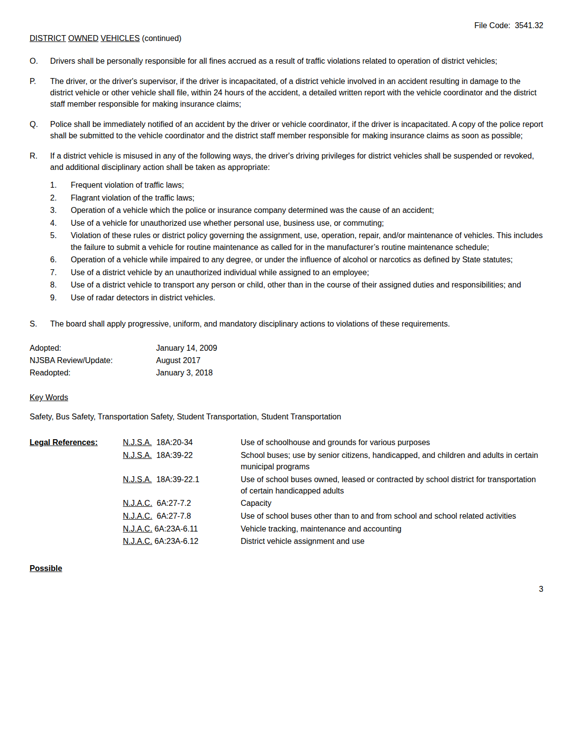File Code: 3541.32
DISTRICT OWNED VEHICLES (continued)
O. Drivers shall be personally responsible for all fines accrued as a result of traffic violations related to operation of district vehicles;
P. The driver, or the driver's supervisor, if the driver is incapacitated, of a district vehicle involved in an accident resulting in damage to the district vehicle or other vehicle shall file, within 24 hours of the accident, a detailed written report with the vehicle coordinator and the district staff member responsible for making insurance claims;
Q. Police shall be immediately notified of an accident by the driver or vehicle coordinator, if the driver is incapacitated. A copy of the police report shall be submitted to the vehicle coordinator and the district staff member responsible for making insurance claims as soon as possible;
R. If a district vehicle is misused in any of the following ways, the driver's driving privileges for district vehicles shall be suspended or revoked, and additional disciplinary action shall be taken as appropriate:
1. Frequent violation of traffic laws;
2. Flagrant violation of the traffic laws;
3. Operation of a vehicle which the police or insurance company determined was the cause of an accident;
4. Use of a vehicle for unauthorized use whether personal use, business use, or commuting;
5. Violation of these rules or district policy governing the assignment, use, operation, repair, and/or maintenance of vehicles. This includes the failure to submit a vehicle for routine maintenance as called for in the manufacturer’s routine maintenance schedule;
6. Operation of a vehicle while impaired to any degree, or under the influence of alcohol or narcotics as defined by State statutes;
7. Use of a district vehicle by an unauthorized individual while assigned to an employee;
8. Use of a district vehicle to transport any person or child, other than in the course of their assigned duties and responsibilities; and
9. Use of radar detectors in district vehicles.
S. The board shall apply progressive, uniform, and mandatory disciplinary actions to violations of these requirements.
| Adopted: | January 14, 2009 |
| NJSBA Review/Update: | August 2017 |
| Readopted: | January 3, 2018 |
Key Words
Safety, Bus Safety, Transportation Safety, Student Transportation, Student Transportation
| Legal References: | N.J.S.A. 18A:20-34 | Use of schoolhouse and grounds for various purposes |
| | N.J.S.A. 18A:39-22 | School buses; use by senior citizens, handicapped, and children and adults in certain municipal programs |
| | N.J.S.A. 18A:39-22.1 | Use of school buses owned, leased or contracted by school district for transportation of certain handicapped adults |
| | N.J.A.C. 6A:27-7.2 | Capacity |
| | N.J.A.C. 6A:27-7.8 | Use of school buses other than to and from school and school related activities |
| | N.J.A.C. 6A:23A-6.11 | Vehicle tracking, maintenance and accounting |
| | N.J.A.C. 6A:23A-6.12 | District vehicle assignment and use |
Possible
3